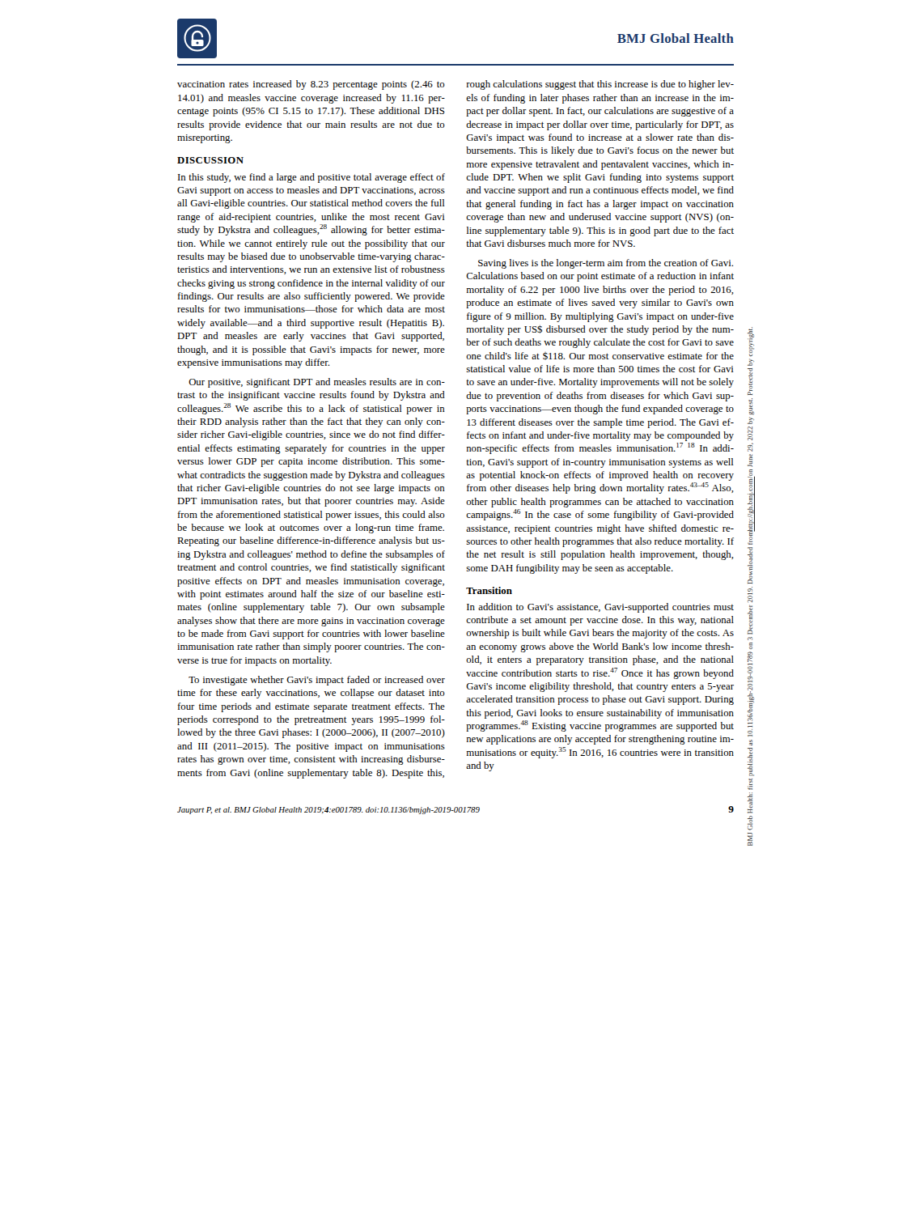BMJ Glob Health: first published as 10.1136/bmjgh-2019-001789 on 3 December 2019. Downloaded from http://gh.bmj.com/ on June 29, 2022 by guest. Protected by copyright.
BMJ Global Health
vaccination rates increased by 8.23 percentage points (2.46 to 14.01) and measles vaccine coverage increased by 11.16 percentage points (95% CI 5.15 to 17.17). These additional DHS results provide evidence that our main results are not due to misreporting.
Discussion
In this study, we find a large and positive total average effect of Gavi support on access to measles and DPT vaccinations, across all Gavi-eligible countries. Our statistical method covers the full range of aid-recipient countries, unlike the most recent Gavi study by Dykstra and colleagues,28 allowing for better estimation. While we cannot entirely rule out the possibility that our results may be biased due to unobservable time-varying characteristics and interventions, we run an extensive list of robustness checks giving us strong confidence in the internal validity of our findings. Our results are also sufficiently powered. We provide results for two immunisations—those for which data are most widely available—and a third supportive result (Hepatitis B). DPT and measles are early vaccines that Gavi supported, though, and it is possible that Gavi's impacts for newer, more expensive immunisations may differ.
Our positive, significant DPT and measles results are in contrast to the insignificant vaccine results found by Dykstra and colleagues.28 We ascribe this to a lack of statistical power in their RDD analysis rather than the fact that they can only consider richer Gavi-eligible countries, since we do not find differential effects estimating separately for countries in the upper versus lower GDP per capita income distribution. This somewhat contradicts the suggestion made by Dykstra and colleagues that richer Gavi-eligible countries do not see large impacts on DPT immunisation rates, but that poorer countries may. Aside from the aforementioned statistical power issues, this could also be because we look at outcomes over a long-run time frame. Repeating our baseline difference-in-difference analysis but using Dykstra and colleagues' method to define the subsamples of treatment and control countries, we find statistically significant positive effects on DPT and measles immunisation coverage, with point estimates around half the size of our baseline estimates (online supplementary table 7). Our own subsample analyses show that there are more gains in vaccination coverage to be made from Gavi support for countries with lower baseline immunisation rate rather than simply poorer countries. The converse is true for impacts on mortality.
To investigate whether Gavi's impact faded or increased over time for these early vaccinations, we collapse our dataset into four time periods and estimate separate treatment effects. The periods correspond to the pretreatment years 1995–1999 followed by the three Gavi phases: I (2000–2006), II (2007–2010) and III (2011–2015). The positive impact on immunisations rates has grown over time, consistent with increasing disbursements from Gavi (online supplementary table 8). Despite this, rough calculations suggest that this increase is due to higher levels of funding in later phases rather than an increase in the impact per dollar spent. In fact, our calculations are suggestive of a decrease in impact per dollar over time, particularly for DPT, as Gavi's impact was found to increase at a slower rate than disbursements. This is likely due to Gavi's focus on the newer but more expensive tetravalent and pentavalent vaccines, which include DPT. When we split Gavi funding into systems support and vaccine support and run a continuous effects model, we find that general funding in fact has a larger impact on vaccination coverage than new and underused vaccine support (NVS) (online supplementary table 9). This is in good part due to the fact that Gavi disburses much more for NVS.
Saving lives is the longer-term aim from the creation of Gavi. Calculations based on our point estimate of a reduction in infant mortality of 6.22 per 1000 live births over the period to 2016, produce an estimate of lives saved very similar to Gavi's own figure of 9 million. By multiplying Gavi's impact on under-five mortality per US$ disbursed over the study period by the number of such deaths we roughly calculate the cost for Gavi to save one child's life at $118. Our most conservative estimate for the statistical value of life is more than 500 times the cost for Gavi to save an under-five. Mortality improvements will not be solely due to prevention of deaths from diseases for which Gavi supports vaccinations—even though the fund expanded coverage to 13 different diseases over the sample time period. The Gavi effects on infant and under-five mortality may be compounded by non-specific effects from measles immunisation.17 18 In addition, Gavi's support of in-country immunisation systems as well as potential knock-on effects of improved health on recovery from other diseases help bring down mortality rates.43–45 Also, other public health programmes can be attached to vaccination campaigns.46 In the case of some fungibility of Gavi-provided assistance, recipient countries might have shifted domestic resources to other health programmes that also reduce mortality. If the net result is still population health improvement, though, some DAH fungibility may be seen as acceptable.
Transition
In addition to Gavi's assistance, Gavi-supported countries must contribute a set amount per vaccine dose. In this way, national ownership is built while Gavi bears the majority of the costs. As an economy grows above the World Bank's low income threshold, it enters a preparatory transition phase, and the national vaccine contribution starts to rise.47 Once it has grown beyond Gavi's income eligibility threshold, that country enters a 5-year accelerated transition process to phase out Gavi support. During this period, Gavi looks to ensure sustainability of immunisation programmes.48 Existing vaccine programmes are supported but new applications are only accepted for strengthening routine immunisations or equity.35 In 2016, 16 countries were in transition and by
Jaupart P, et al. BMJ Global Health 2019;4:e001789. doi:10.1136/bmjgh-2019-001789
9